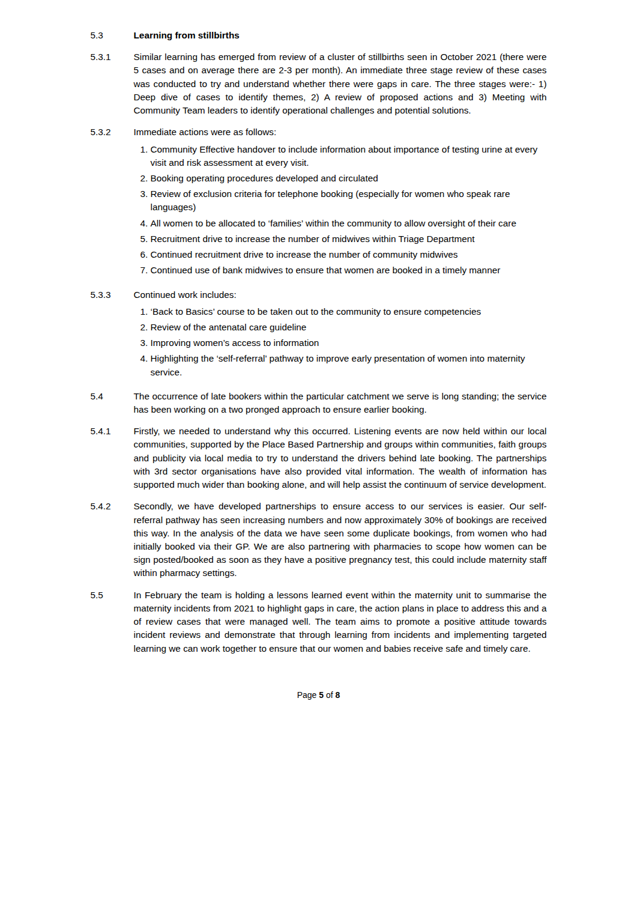5.3
Learning from stillbirths
5.3.1
Similar learning has emerged from review of a cluster of stillbirths seen in October 2021 (there were 5 cases and on average there are 2-3 per month). An immediate three stage review of these cases was conducted to try and understand whether there were gaps in care. The three stages were:- 1) Deep dive of cases to identify themes, 2) A review of proposed actions and 3) Meeting with Community Team leaders to identify operational challenges and potential solutions.
5.3.2
Immediate actions were as follows:
Community Effective handover to include information about importance of testing urine at every visit and risk assessment at every visit.
Booking operating procedures developed and circulated
Review of exclusion criteria for telephone booking (especially for women who speak rare languages)
All women to be allocated to ‘families’ within the community to allow oversight of their care
Recruitment drive to increase the number of midwives within Triage Department
Continued recruitment drive to increase the number of community midwives
Continued use of bank midwives to ensure that women are booked in a timely manner
5.3.3
Continued work includes:
‘Back to Basics’ course to be taken out to the community to ensure competencies
Review of the antenatal care guideline
Improving women’s access to information
Highlighting the ‘self-referral’ pathway to improve early presentation of women into maternity service.
5.4
The occurrence of late bookers within the particular catchment we serve is long standing; the service has been working on a two pronged approach to ensure earlier booking.
5.4.1
Firstly, we needed to understand why this occurred. Listening events are now held within our local communities, supported by the Place Based Partnership and groups within communities, faith groups and publicity via local media to try to understand the drivers behind late booking. The partnerships with 3rd sector organisations have also provided vital information. The wealth of information has supported much wider than booking alone, and will help assist the continuum of service development.
5.4.2
Secondly, we have developed partnerships to ensure access to our services is easier. Our self-referral pathway has seen increasing numbers and now approximately 30% of bookings are received this way. In the analysis of the data we have seen some duplicate bookings, from women who had initially booked via their GP. We are also partnering with pharmacies to scope how women can be sign posted/booked as soon as they have a positive pregnancy test, this could include maternity staff within pharmacy settings.
5.5
In February the team is holding a lessons learned event within the maternity unit to summarise the maternity incidents from 2021 to highlight gaps in care, the action plans in place to address this and a of review cases that were managed well. The team aims to promote a positive attitude towards incident reviews and demonstrate that through learning from incidents and implementing targeted learning we can work together to ensure that our women and babies receive safe and timely care.
Page 5 of 8